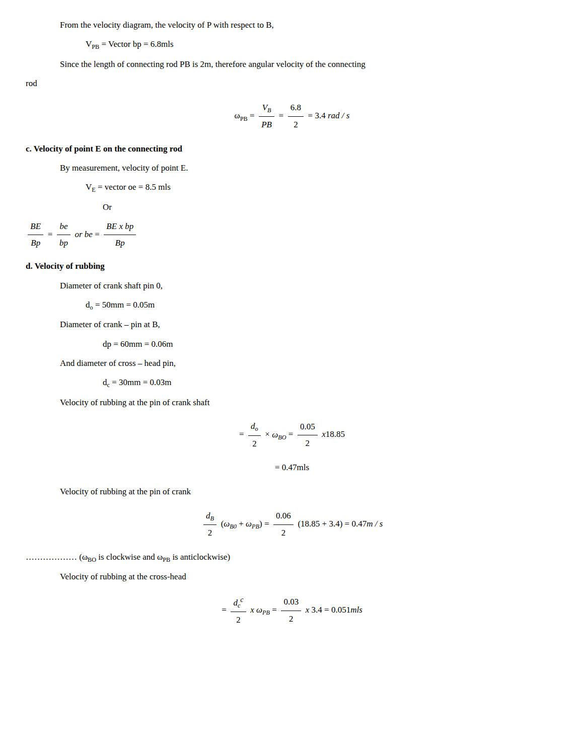From the velocity diagram, the velocity of P with respect to B,
VPB = Vector bp = 6.8mls
Since the length of connecting rod PB is 2m, therefore angular velocity of the connecting
rod
ωPB = VB PB = 6.82 = 3.4 rad / s
c. Velocity of point E on the connecting rod
By measurement, velocity of point E.
VE = vector oe = 8.5 mls
Or
BE Bp = be bp or be = BE x bp Bp
d. Velocity of rubbing
Diameter of crank shaft pin 0,
do = 50mm = 0.05m
Diameter of crank – pin at B,
dp = 60mm = 0.06m
And diameter of cross – head pin,
dc = 30mm = 0.03m
Velocity of rubbing at the pin of crank shaft
= do 2 × ωBO = 0.052 x18.85
= 0.47mls
Velocity of rubbing at the pin of crank
dB 2 (ωB0 + ωPB) = 0.062 (18.85 + 3.4) = 0.47m / s
……………… (ωBO is clockwise and ωPB is anticlockwise)
Velocity of rubbing at the cross-head
= dcc 2 x ωPB = 0.032 x 3.4 = 0.051mls